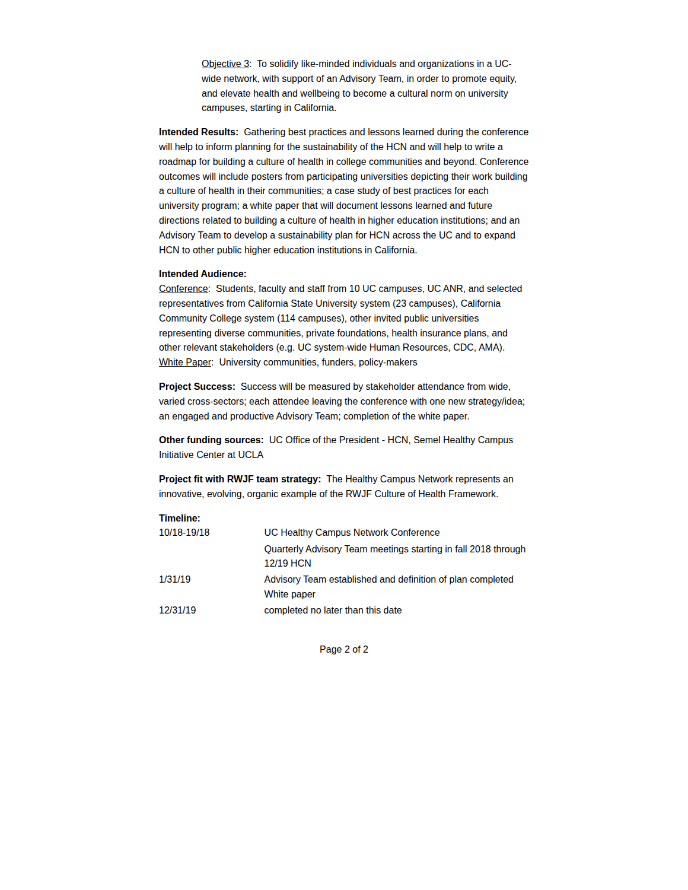Objective 3: To solidify like-minded individuals and organizations in a UC-wide network, with support of an Advisory Team, in order to promote equity, and elevate health and wellbeing to become a cultural norm on university campuses, starting in California.
Intended Results: Gathering best practices and lessons learned during the conference will help to inform planning for the sustainability of the HCN and will help to write a roadmap for building a culture of health in college communities and beyond. Conference outcomes will include posters from participating universities depicting their work building a culture of health in their communities; a case study of best practices for each university program; a white paper that will document lessons learned and future directions related to building a culture of health in higher education institutions; and an Advisory Team to develop a sustainability plan for HCN across the UC and to expand HCN to other public higher education institutions in California.
Intended Audience:
Conference: Students, faculty and staff from 10 UC campuses, UC ANR, and selected representatives from California State University system (23 campuses), California Community College system (114 campuses), other invited public universities representing diverse communities, private foundations, health insurance plans, and other relevant stakeholders (e.g. UC system-wide Human Resources, CDC, AMA).
White Paper: University communities, funders, policy-makers
Project Success: Success will be measured by stakeholder attendance from wide, varied cross-sectors; each attendee leaving the conference with one new strategy/idea; an engaged and productive Advisory Team; completion of the white paper.
Other funding sources: UC Office of the President - HCN, Semel Healthy Campus Initiative Center at UCLA
Project fit with RWJF team strategy: The Healthy Campus Network represents an innovative, evolving, organic example of the RWJF Culture of Health Framework.
Timeline:
| 10/18-19/18 | UC Healthy Campus Network Conference |
| | Quarterly Advisory Team meetings starting in fall 2018 through 12/19 HCN |
| 1/31/19 | Advisory Team established and definition of plan completed White paper |
| 12/31/19 | completed no later than this date |
Page 2 of 2